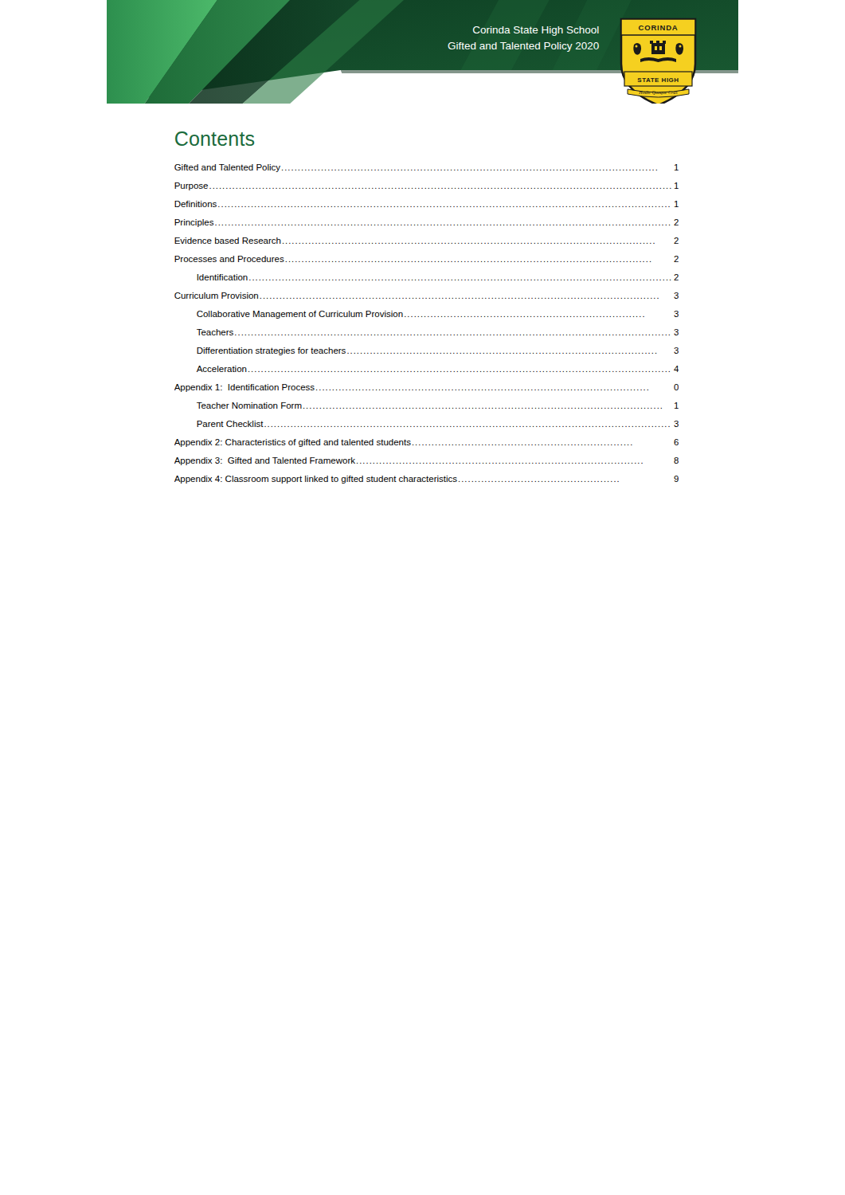Corinda State High School
Gifted and Talented Policy 2020
CORINDA STATE HIGH Hodie Quoque Cras
Contents
Gifted and Talented Policy .................................................................................................................. 1
Purpose ................................................................................................................................................. 1
Definitions ............................................................................................................................................. 1
Principles .............................................................................................................................................. 2
Evidence based Research ................................................................................................................. 2
Processes and Procedures ............................................................................................................... 2
Identification ......................................................................................................................................... 2
Curriculum Provision ......................................................................................................................... 3
Collaborative Management of Curriculum Provision ......................................................................... 3
Teachers .............................................................................................................................................. 3
Differentiation strategies for teachers .............................................................................................. 3
Acceleration .......................................................................................................................................... 4
Appendix 1: Identification Process ..................................................................................................... 0
Teacher Nomination Form ............................................................................................................. 1
Parent Checklist ............................................................................................................................. 3
Appendix 2: Characteristics of gifted and talented students ................................................................... 6
Appendix 3: Gifted and Talented Framework ....................................................................................... 8
Appendix 4: Classroom support linked to gifted student characteristics ................................................. 9